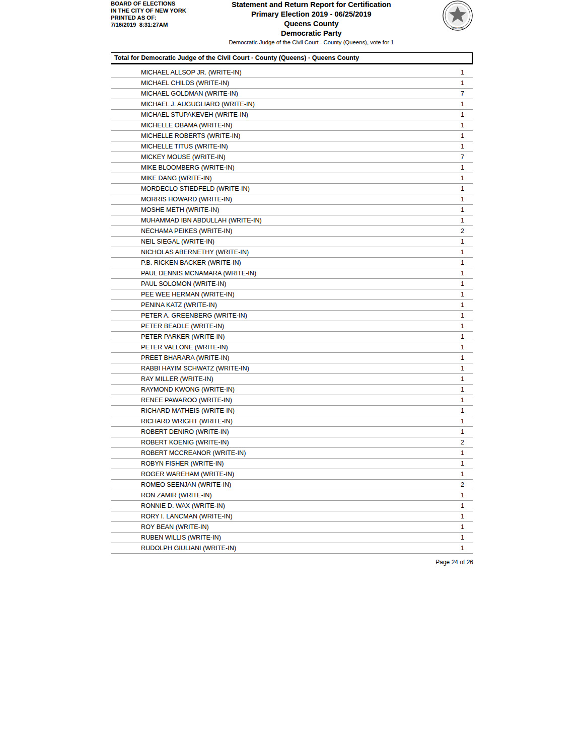BOARD OF ELECTIONS
IN THE CITY OF NEW YORK
PRINTED AS OF:
7/16/2019 8:31:27AM
Statement and Return Report for Certification
Primary Election 2019 - 06/25/2019
Queens County
Democratic Party
Democratic Judge of the Civil Court - County (Queens), vote for 1
NEW YORK
Total for Democratic Judge of the Civil Court - County (Queens) - Queens County
| MICHAEL ALLSOP JR. (WRITE-IN) | 1 |
| MICHAEL CHILDS (WRITE-IN) | 1 |
| MICHAEL GOLDMAN (WRITE-IN) | 7 |
| MICHAEL J. AUGUGLIARO (WRITE-IN) | 1 |
| MICHAEL STUPAKEVEH (WRITE-IN) | 1 |
| MICHELLE OBAMA (WRITE-IN) | 1 |
| MICHELLE ROBERTS (WRITE-IN) | 1 |
| MICHELLE TITUS (WRITE-IN) | 1 |
| MICKEY MOUSE (WRITE-IN) | 7 |
| MIKE BLOOMBERG (WRITE-IN) | 1 |
| MIKE DANG (WRITE-IN) | 1 |
| MORDECLO STIEDFELD (WRITE-IN) | 1 |
| MORRIS HOWARD (WRITE-IN) | 1 |
| MOSHE METH (WRITE-IN) | 1 |
| MUHAMMAD IBN ABDULLAH (WRITE-IN) | 1 |
| NECHAMA PEIKES (WRITE-IN) | 2 |
| NEIL SIEGAL (WRITE-IN) | 1 |
| NICHOLAS ABERNETHY (WRITE-IN) | 1 |
| P.B. RICKEN BACKER (WRITE-IN) | 1 |
| PAUL DENNIS MCNAMARA (WRITE-IN) | 1 |
| PAUL SOLOMON (WRITE-IN) | 1 |
| PEE WEE HERMAN (WRITE-IN) | 1 |
| PENINA KATZ (WRITE-IN) | 1 |
| PETER A. GREENBERG (WRITE-IN) | 1 |
| PETER BEADLE (WRITE-IN) | 1 |
| PETER PARKER (WRITE-IN) | 1 |
| PETER VALLONE (WRITE-IN) | 1 |
| PREET BHARARA (WRITE-IN) | 1 |
| RABBI HAYIM SCHWATZ (WRITE-IN) | 1 |
| RAY MILLER (WRITE-IN) | 1 |
| RAYMOND KWONG (WRITE-IN) | 1 |
| RENEE PAWAROO (WRITE-IN) | 1 |
| RICHARD MATHEIS (WRITE-IN) | 1 |
| RICHARD WRIGHT (WRITE-IN) | 1 |
| ROBERT DENIRO (WRITE-IN) | 1 |
| ROBERT KOENIG (WRITE-IN) | 2 |
| ROBERT MCCREANOR (WRITE-IN) | 1 |
| ROBYN FISHER (WRITE-IN) | 1 |
| ROGER WAREHAM (WRITE-IN) | 1 |
| ROMEO SEENJAN (WRITE-IN) | 2 |
| RON ZAMIR (WRITE-IN) | 1 |
| RONNIE D. WAX (WRITE-IN) | 1 |
| RORY I. LANCMAN (WRITE-IN) | 1 |
| ROY BEAN (WRITE-IN) | 1 |
| RUBEN WILLIS (WRITE-IN) | 1 |
| RUDOLPH GIULIANI (WRITE-IN) | 1 |
Page 24 of 26